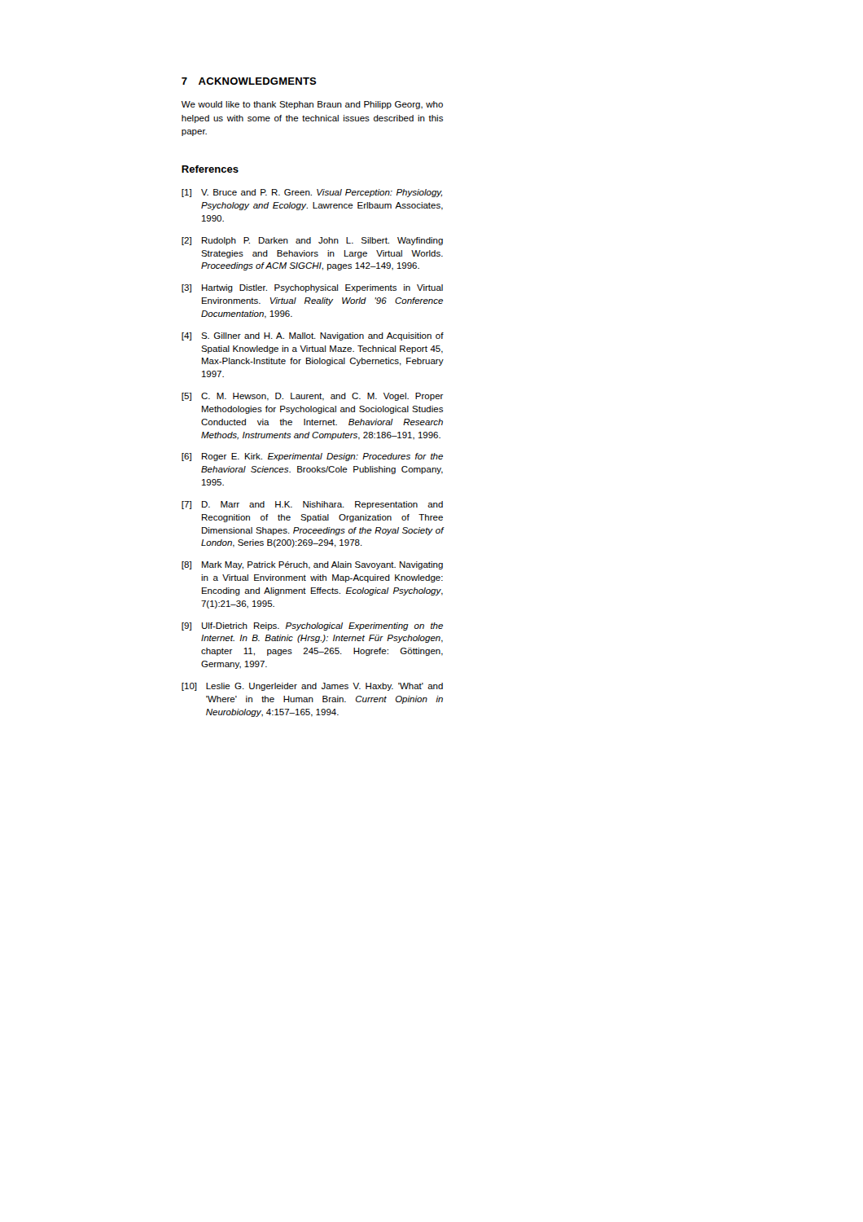7 ACKNOWLEDGMENTS
We would like to thank Stephan Braun and Philipp Georg, who helped us with some of the technical issues described in this paper.
References
[1] V. Bruce and P. R. Green. Visual Perception: Physiology, Psychology and Ecology. Lawrence Erlbaum Associates, 1990.
[2] Rudolph P. Darken and John L. Silbert. Wayfinding Strategies and Behaviors in Large Virtual Worlds. Proceedings of ACM SIGCHI, pages 142–149, 1996.
[3] Hartwig Distler. Psychophysical Experiments in Virtual Environments. Virtual Reality World '96 Conference Documentation, 1996.
[4] S. Gillner and H. A. Mallot. Navigation and Acquisition of Spatial Knowledge in a Virtual Maze. Technical Report 45, Max-Planck-Institute for Biological Cybernetics, February 1997.
[5] C. M. Hewson, D. Laurent, and C. M. Vogel. Proper Methodologies for Psychological and Sociological Studies Conducted via the Internet. Behavioral Research Methods, Instruments and Computers, 28:186–191, 1996.
[6] Roger E. Kirk. Experimental Design: Procedures for the Behavioral Sciences. Brooks/Cole Publishing Company, 1995.
[7] D. Marr and H.K. Nishihara. Representation and Recognition of the Spatial Organization of Three Dimensional Shapes. Proceedings of the Royal Society of London, Series B(200):269–294, 1978.
[8] Mark May, Patrick Péruch, and Alain Savoyant. Navigating in a Virtual Environment with Map-Acquired Knowledge: Encoding and Alignment Effects. Ecological Psychology, 7(1):21–36, 1995.
[9] Ulf-Dietrich Reips. Psychological Experimenting on the Internet. In B. Batinic (Hrsg.): Internet Für Psychologen, chapter 11, pages 245–265. Hogrefe: Göttingen, Germany, 1997.
[10] Leslie G. Ungerleider and James V. Haxby. 'What' and 'Where' in the Human Brain. Current Opinion in Neurobiology, 4:157–165, 1994.